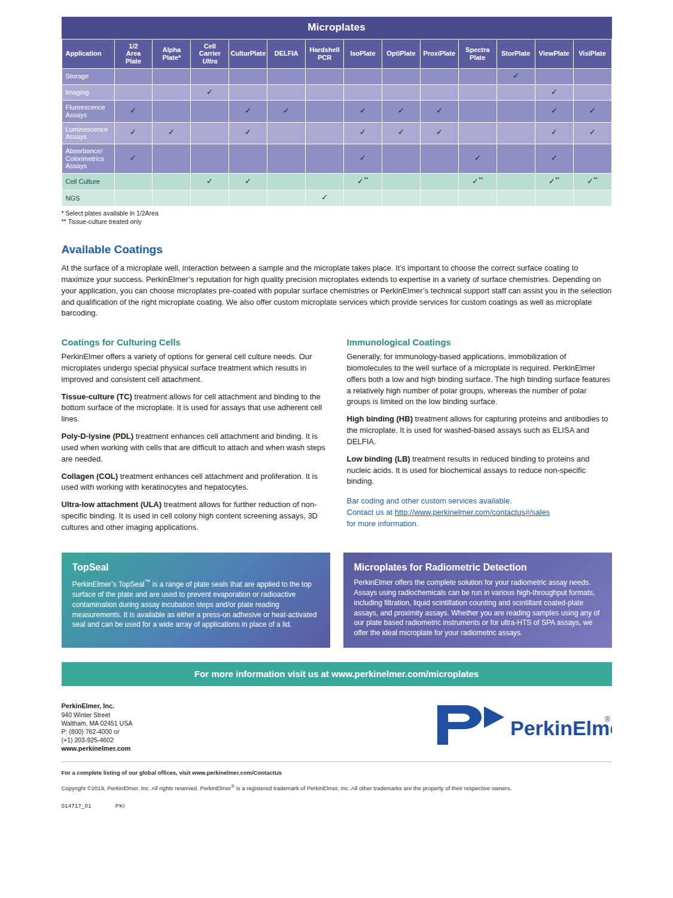Microplates
| Application | 1/2 Area Plate | Alpha Plate* | Cell Carrier Ultra | CulturPlate | DELFIA | Hardshell PCR | IsoPlate | OptiPlate | ProxiPlate | Spectra Plate | StorPlate | ViewPlate | VisiPlate |
| --- | --- | --- | --- | --- | --- | --- | --- | --- | --- | --- | --- | --- | --- |
| Storage | | | | | | | | | | | ✓ | | |
| Imaging | | | ✓ | | | | | | | | | ✓ | |
| Fluorescence Assays | ✓ | | | ✓ | ✓ | | ✓ | ✓ | ✓ | | | ✓ | ✓ |
| Luminescence Assays | ✓ | ✓ | | ✓ | | | ✓ | ✓ | ✓ | | | ✓ | ✓ |
| Absorbance/ Colorimetrics Assays | ✓ | | | | | | ✓ | | | ✓ | | ✓ | |
| Cell Culture | | | ✓ | ✓ | | | ✓ ** | | | ✓ ** | | ✓ ** | ✓ ** |
| NGS | | | | | | ✓ | | | | | | | |
* Select plates available in 1/2Area
** Tissue-culture treated only
Available Coatings
At the surface of a microplate well, interaction between a sample and the microplate takes place. It’s important to choose the correct surface coating to maximize your success. PerkinElmer’s reputation for high quality precision microplates extends to expertise in a variety of surface chemistries. Depending on your application, you can choose microplates pre-coated with popular surface chemistries or PerkinElmer’s technical support staff can assist you in the selection and qualification of the right microplate coating. We also offer custom microplate services which provide services for custom coatings as well as microplate barcoding.
Coatings for Culturing Cells
PerkinElmer offers a variety of options for general cell culture needs. Our microplates undergo special physical surface treatment which results in improved and consistent cell attachment.
Tissue-culture (TC) treatment allows for cell attachment and binding to the bottom surface of the microplate. It is used for assays that use adherent cell lines.
Poly-D-lysine (PDL) treatment enhances cell attachment and binding. It is used when working with cells that are difficult to attach and when wash steps are needed.
Collagen (COL) treatment enhances cell attachment and proliferation. It is used with working with keratinocytes and hepatocytes.
Ultra-low attachment (ULA) treatment allows for further reduction of non-specific binding. It is used in cell colony high content screening assays, 3D cultures and other imaging applications.
Immunological Coatings
Generally, for immunology-based applications, immobilization of biomolecules to the well surface of a microplate is required. PerkinElmer offers both a low and high binding surface. The high binding surface features a relatively high number of polar groups, whereas the number of polar groups is limited on the low binding surface.
High binding (HB) treatment allows for capturing proteins and antibodies to the microplate. It is used for washed-based assays such as ELISA and DELFIA.
Low binding (LB) treatment results in reduced binding to proteins and nucleic acids. It is used for biochemical assays to reduce non-specific binding.
Bar coding and other custom services available.
Contact us at http://www.perkinelmer.com/contactus#/sales
for more information.
TopSeal
PerkinElmer’s TopSeal™ is a range of plate seals that are applied to the top surface of the plate and are used to prevent evaporation or radioactive contamination during assay incubation steps and/or plate reading measurements. It is available as either a press-on adhesive or heat-activated seal and can be used for a wide array of applications in place of a lid.
Microplates for Radiometric Detection
PerkinElmer offers the complete solution for your radiometric assay needs. Assays using radiochemicals can be run in various high-throughput formats, including filtration, liquid scintillation counting and scintillant coated-plate assays, and proximity assays. Whether you are reading samples using any of our plate based radiometric instruments or for ultra-HTS of SPA assays, we offer the ideal microplate for your radiometric assays.
For more information visit us at www.perkinelmer.com/microplates
PerkinElmer, Inc.
940 Winter Street
Waltham, MA 02451 USA
P: (800) 762-4000 or
(+1) 203-925-4602
www.perkinelmer.com
PerkinElmer ®
For a complete listing of our global offices, visit www.perkinelmer.com/ContactUs
Copyright ©2019, PerkinElmer, Inc. All rights reserved. PerkinElmer® is a registered trademark of PerkinElmer, Inc. All other trademarks are the property of their respective owners.
014717_01 PKI